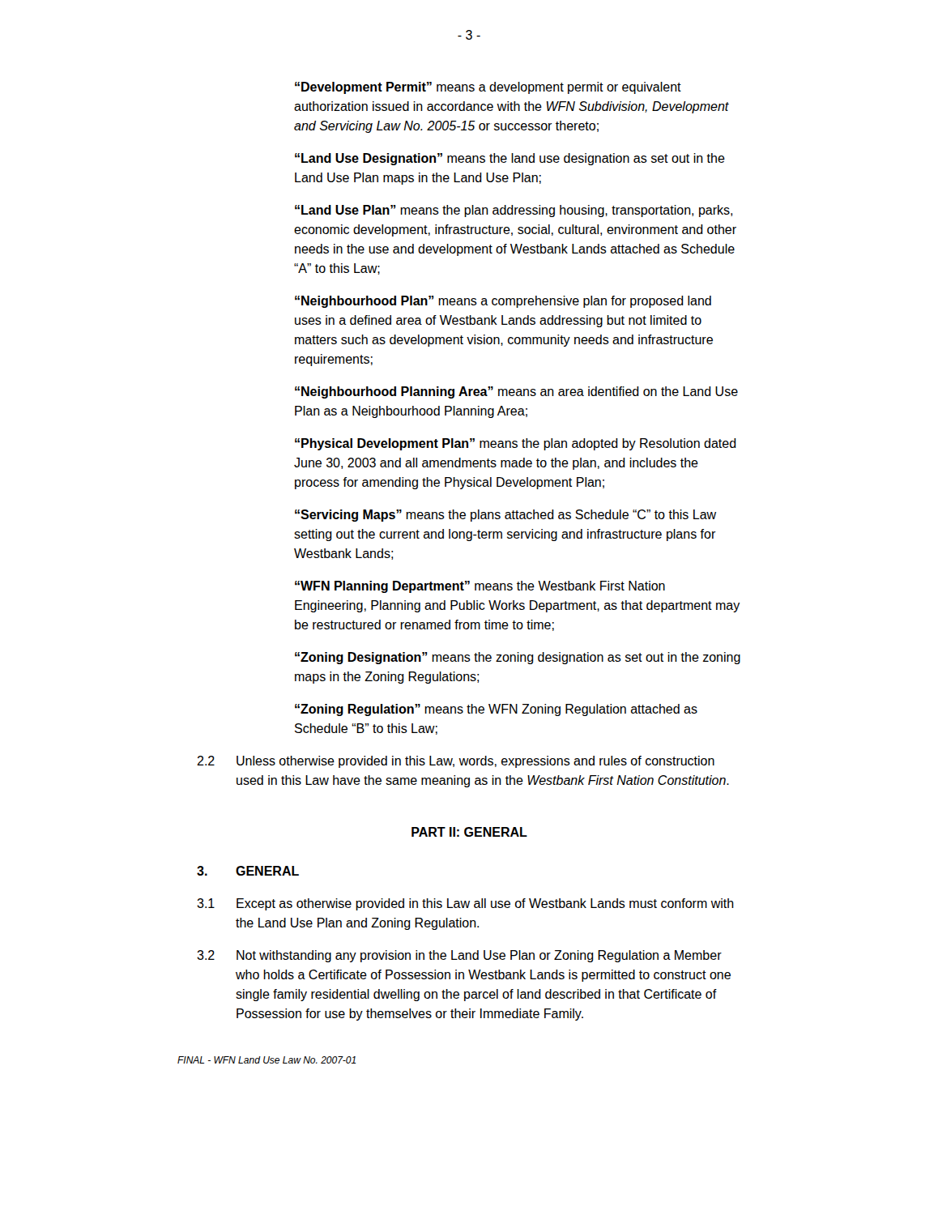- 3 -
“Development Permit” means a development permit or equivalent authorization issued in accordance with the WFN Subdivision, Development and Servicing Law No. 2005-15 or successor thereto;
“Land Use Designation” means the land use designation as set out in the Land Use Plan maps in the Land Use Plan;
“Land Use Plan” means the plan addressing housing, transportation, parks, economic development, infrastructure, social, cultural, environment and other needs in the use and development of Westbank Lands attached as Schedule “A” to this Law;
“Neighbourhood Plan” means a comprehensive plan for proposed land uses in a defined area of Westbank Lands addressing but not limited to matters such as development vision, community needs and infrastructure requirements;
“Neighbourhood Planning Area” means an area identified on the Land Use Plan as a Neighbourhood Planning Area;
“Physical Development Plan” means the plan adopted by Resolution dated June 30, 2003 and all amendments made to the plan, and includes the process for amending the Physical Development Plan;
“Servicing Maps” means the plans attached as Schedule “C” to this Law setting out the current and long-term servicing and infrastructure plans for Westbank Lands;
“WFN Planning Department” means the Westbank First Nation Engineering, Planning and Public Works Department, as that department may be restructured or renamed from time to time;
“Zoning Designation” means the zoning designation as set out in the zoning maps in the Zoning Regulations;
“Zoning Regulation” means the WFN Zoning Regulation attached as Schedule “B” to this Law;
2.2
Unless otherwise provided in this Law, words, expressions and rules of construction used in this Law have the same meaning as in the Westbank First Nation Constitution.
PART II: GENERAL
3.
GENERAL
3.1
Except as otherwise provided in this Law all use of Westbank Lands must conform with the Land Use Plan and Zoning Regulation.
3.2
Not withstanding any provision in the Land Use Plan or Zoning Regulation a Member who holds a Certificate of Possession in Westbank Lands is permitted to construct one single family residential dwelling on the parcel of land described in that Certificate of Possession for use by themselves or their Immediate Family.
FINAL - WFN Land Use Law No. 2007-01